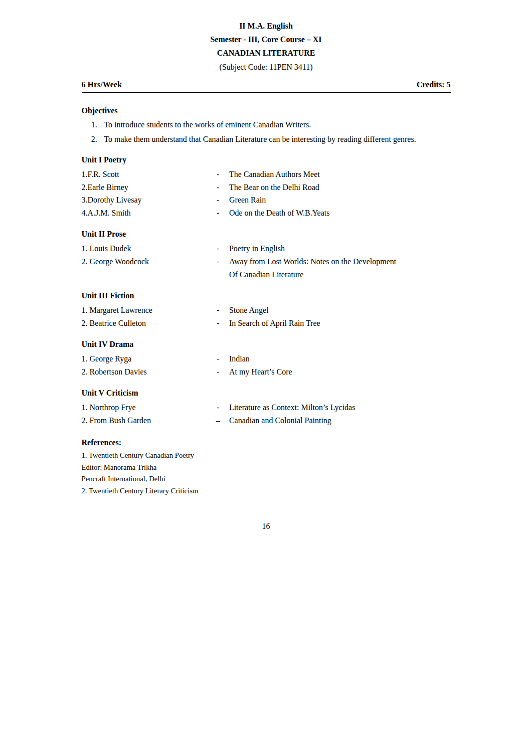II M.A. English
Semester - III, Core Course – XI
CANADIAN LITERATURE
(Subject Code: 11PEN 3411)
6 Hrs/Week Credits: 5
Objectives
To introduce students to the works of eminent Canadian Writers.
To make them understand that Canadian Literature can be interesting by reading different genres.
Unit I Poetry
| 1.F.R. Scott | - | The Canadian Authors Meet |
| 2.Earle Birney | - | The Bear on the Delhi Road |
| 3.Dorothy Livesay | - | Green Rain |
| 4.A.J.M. Smith | - | Ode on the Death of W.B.Yeats |
Unit II Prose
| 1. Louis Dudek | - | Poetry in English |
| 2. George Woodcock | - | Away from Lost Worlds: Notes on the Development |
| | | Of Canadian Literature |
Unit III Fiction
| 1. Margaret Lawrence | - | Stone Angel |
| 2. Beatrice Culleton | - | In Search of April Rain Tree |
Unit IV Drama
| 1. George Ryga | - | Indian |
| 2. Robertson Davies | - | At my Heart’s Core |
Unit V Criticism
| 1. Northrop Frye | - | Literature as Context: Milton’s Lycidas |
| 2. From Bush Garden | – | Canadian and Colonial Painting |
References:
1. Twentieth Century Canadian Poetry
Editor: Manorama Trikha
Pencraft International, Delhi
2. Twentieth Century Literary Criticism
16